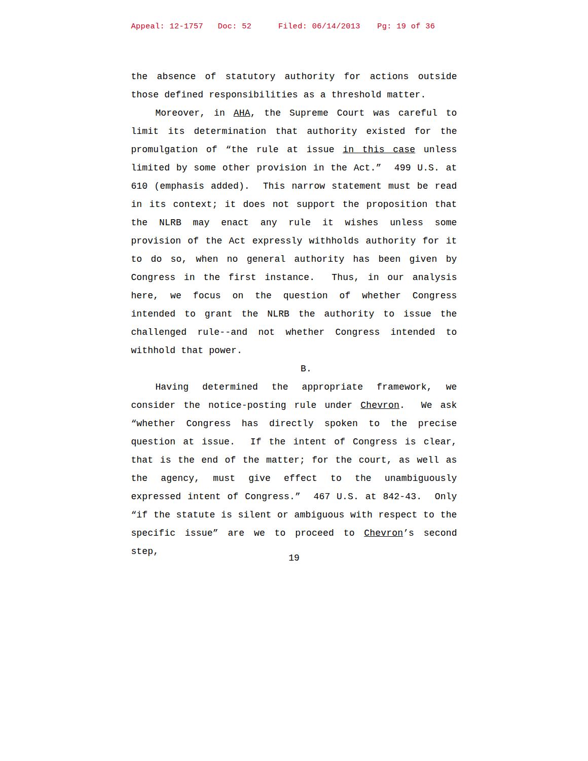Appeal: 12-1757 Doc: 52 Filed: 06/14/2013 Pg: 19 of 36
the absence of statutory authority for actions outside those defined responsibilities as a threshold matter.
Moreover, in AHA, the Supreme Court was careful to limit its determination that authority existed for the promulgation of “the rule at issue in this case unless limited by some other provision in the Act.” 499 U.S. at 610 (emphasis added). This narrow statement must be read in its context; it does not support the proposition that the NLRB may enact any rule it wishes unless some provision of the Act expressly withholds authority for it to do so, when no general authority has been given by Congress in the first instance. Thus, in our analysis here, we focus on the question of whether Congress intended to grant the NLRB the authority to issue the challenged rule--and not whether Congress intended to withhold that power.
B.
Having determined the appropriate framework, we consider the notice-posting rule under Chevron. We ask “whether Congress has directly spoken to the precise question at issue. If the intent of Congress is clear, that is the end of the matter; for the court, as well as the agency, must give effect to the unambiguously expressed intent of Congress.” 467 U.S. at 842-43. Only “if the statute is silent or ambiguous with respect to the specific issue” are we to proceed to Chevron’s second step,
19